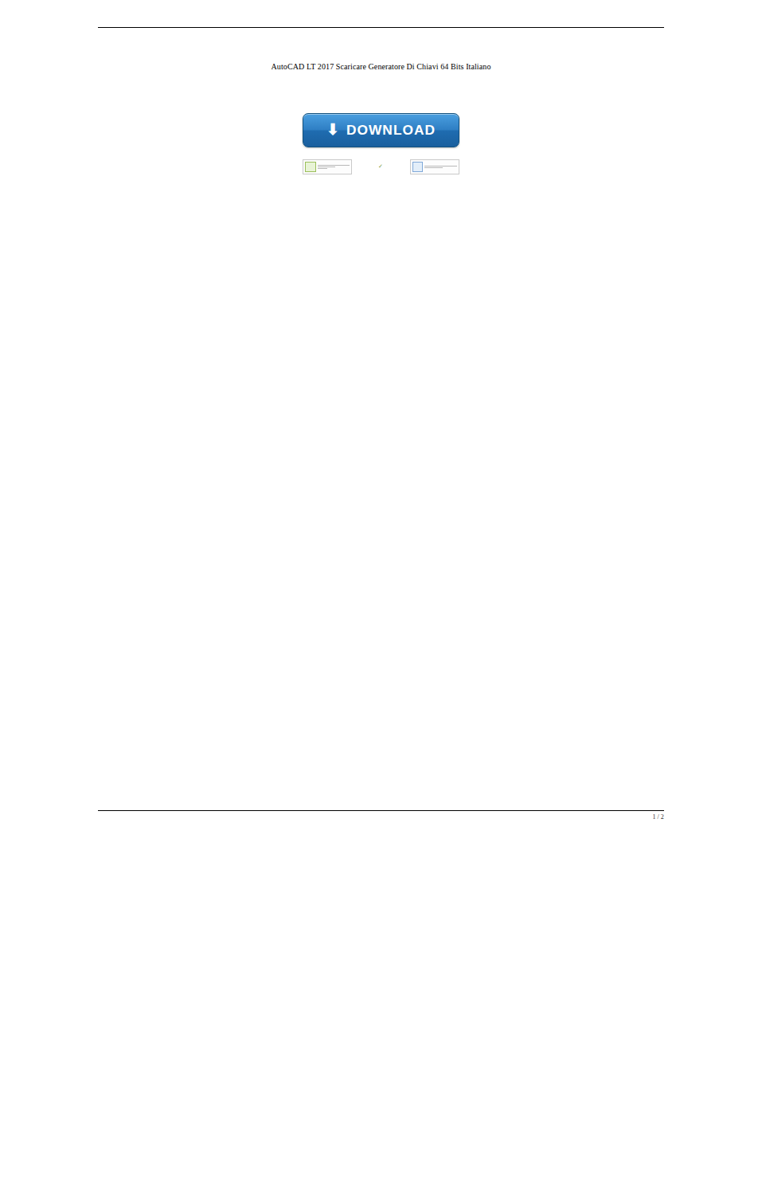AutoCAD LT 2017 Scaricare Generatore Di Chiavi 64 Bits Italiano
⬇DOWNLOAD
✓
1 / 2